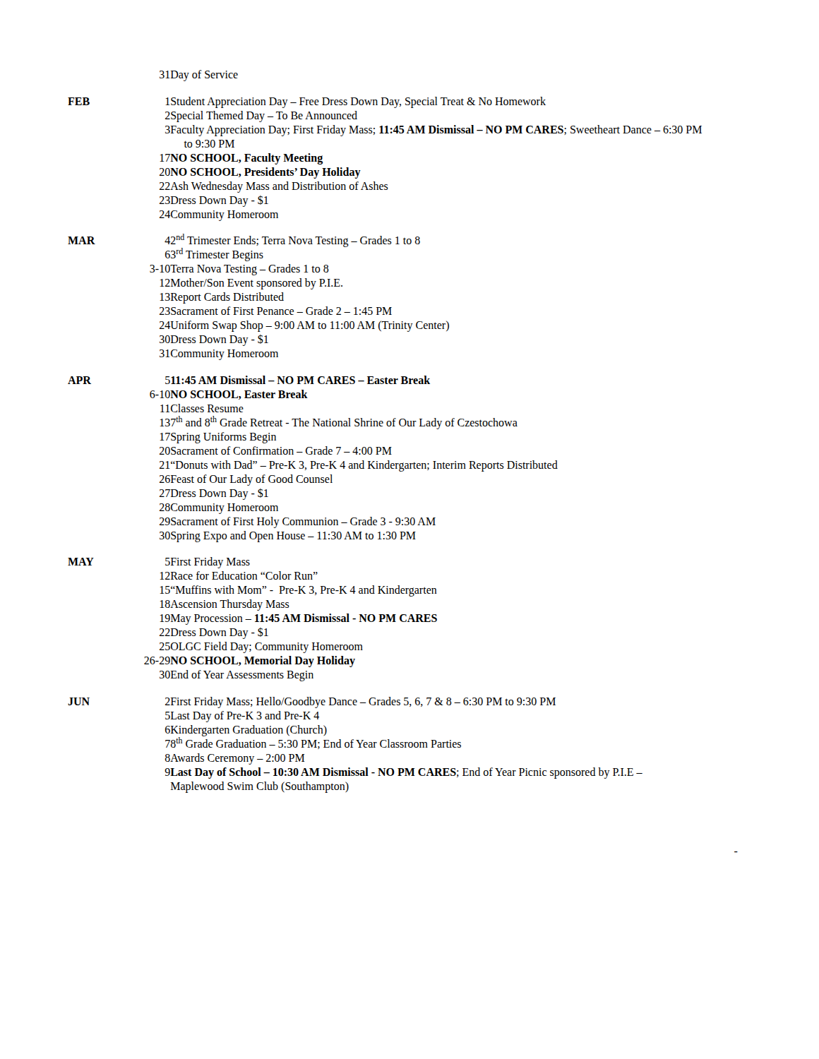| | 31 | Day of Service |
| FEB | 1 | Student Appreciation Day – Free Dress Down Day, Special Treat & No Homework |
| | 2 | Special Themed Day – To Be Announced |
| | 3 | Faculty Appreciation Day; First Friday Mass; 11:45 AM Dismissal – NO PM CARES ; Sweetheart Dance – 6:30 PM to 9:30 PM |
| | 17 | NO SCHOOL, Faculty Meeting |
| | 20 | NO SCHOOL, Presidents’ Day Holiday |
| | 22 | Ash Wednesday Mass and Distribution of Ashes |
| | 23 | Dress Down Day - $1 |
| | 24 | Community Homeroom |
| MAR | 4 | 2 nd Trimester Ends; Terra Nova Testing – Grades 1 to 8 |
| | 6 | 3 rd Trimester Begins |
| | 3-10 | Terra Nova Testing – Grades 1 to 8 |
| | 12 | Mother/Son Event sponsored by P.I.E. |
| | 13 | Report Cards Distributed |
| | 23 | Sacrament of First Penance – Grade 2 – 1:45 PM |
| | 24 | Uniform Swap Shop – 9:00 AM to 11:00 AM (Trinity Center) |
| | 30 | Dress Down Day - $1 |
| | 31 | Community Homeroom |
| APR | 5 | 11:45 AM Dismissal – NO PM CARES – Easter Break |
| | 6-10 | NO SCHOOL, Easter Break |
| | 11 | Classes Resume |
| | 13 | 7 th and 8 th Grade Retreat - The National Shrine of Our Lady of Czestochowa |
| | 17 | Spring Uniforms Begin |
| | 20 | Sacrament of Confirmation – Grade 7 – 4:00 PM |
| | 21 | “Donuts with Dad” – Pre-K 3, Pre-K 4 and Kindergarten; Interim Reports Distributed |
| | 26 | Feast of Our Lady of Good Counsel |
| | 27 | Dress Down Day - $1 |
| | 28 | Community Homeroom |
| | 29 | Sacrament of First Holy Communion – Grade 3 - 9:30 AM |
| | 30 | Spring Expo and Open House – 11:30 AM to 1:30 PM |
| MAY | 5 | First Friday Mass |
| | 12 | Race for Education “Color Run” |
| | 15 | “Muffins with Mom” - Pre-K 3, Pre-K 4 and Kindergarten |
| | 18 | Ascension Thursday Mass |
| | 19 | May Procession – 11:45 AM Dismissal - NO PM CARES |
| | 22 | Dress Down Day - $1 |
| | 25 | OLGC Field Day; Community Homeroom |
| | 26-29 | NO SCHOOL, Memorial Day Holiday |
| | 30 | End of Year Assessments Begin |
| JUN | 2 | First Friday Mass; Hello/Goodbye Dance – Grades 5, 6, 7 & 8 – 6:30 PM to 9:30 PM |
| | 5 | Last Day of Pre-K 3 and Pre-K 4 |
| | 6 | Kindergarten Graduation (Church) |
| | 7 | 8 th Grade Graduation – 5:30 PM; End of Year Classroom Parties |
| | 8 | Awards Ceremony – 2:00 PM |
| | 9 | Last Day of School – 10:30 AM Dismissal - NO PM CARES ; End of Year Picnic sponsored by P.I.E – Maplewood Swim Club (Southampton) |
-